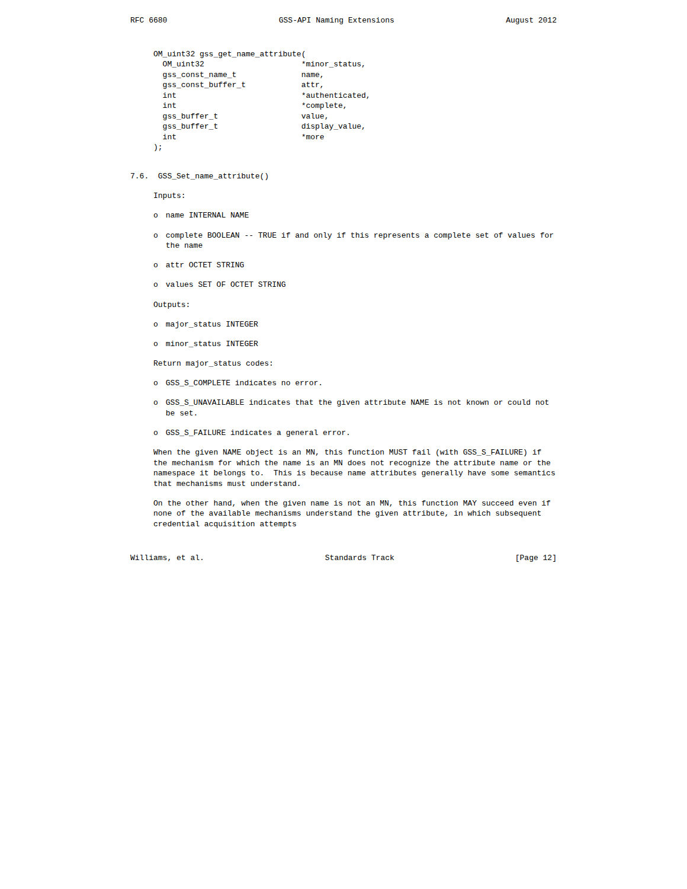RFC 6680 GSS-API Naming Extensions August 2012
OM_uint32 gss_get_name_attribute(
  OM_uint32                     *minor_status,
  gss_const_name_t              name,
  gss_const_buffer_t            attr,
  int                           *authenticated,
  int                           *complete,
  gss_buffer_t                  value,
  gss_buffer_t                  display_value,
  int                           *more
);
7.6. GSS_Set_name_attribute()
Inputs:
name INTERNAL NAME
complete BOOLEAN -- TRUE if and only if this represents a complete set of values for the name
attr OCTET STRING
values SET OF OCTET STRING
Outputs:
major_status INTEGER
minor_status INTEGER
Return major_status codes:
GSS_S_COMPLETE indicates no error.
GSS_S_UNAVAILABLE indicates that the given attribute NAME is not known or could not be set.
GSS_S_FAILURE indicates a general error.
When the given NAME object is an MN, this function MUST fail (with GSS_S_FAILURE) if the mechanism for which the name is an MN does not recognize the attribute name or the namespace it belongs to. This is because name attributes generally have some semantics that mechanisms must understand.
On the other hand, when the given name is not an MN, this function MAY succeed even if none of the available mechanisms understand the given attribute, in which subsequent credential acquisition attempts
Williams, et al. Standards Track [Page 12]